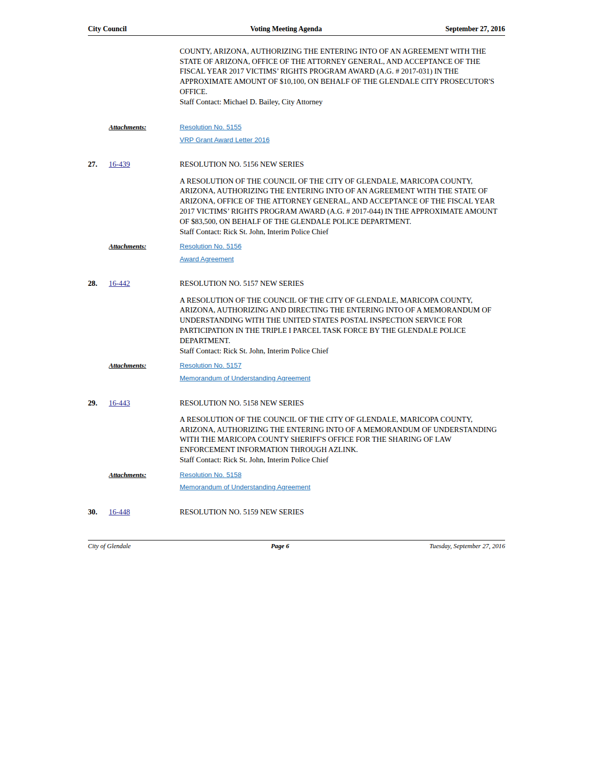City Council Voting Meeting Agenda September 27, 2016
COUNTY, ARIZONA, AUTHORIZING THE ENTERING INTO OF AN AGREEMENT WITH THE STATE OF ARIZONA, OFFICE OF THE ATTORNEY GENERAL, AND ACCEPTANCE OF THE FISCAL YEAR 2017 VICTIMS’ RIGHTS PROGRAM AWARD (A.G. # 2017-031) IN THE APPROXIMATE AMOUNT OF $10,100, ON BEHALF OF THE GLENDALE CITY PROSECUTOR'S OFFICE.
Staff Contact: Michael D. Bailey, City Attorney
Attachments:
Resolution No. 5155
VRP Grant Award Letter 2016
27. 16-439
RESOLUTION NO. 5156 NEW SERIES
A RESOLUTION OF THE COUNCIL OF THE CITY OF GLENDALE, MARICOPA COUNTY, ARIZONA, AUTHORIZING THE ENTERING INTO OF AN AGREEMENT WITH THE STATE OF ARIZONA, OFFICE OF THE ATTORNEY GENERAL, AND ACCEPTANCE OF THE FISCAL YEAR 2017 VICTIMS’ RIGHTS PROGRAM AWARD (A.G. # 2017-044) IN THE APPROXIMATE AMOUNT OF $83,500, ON BEHALF OF THE GLENDALE POLICE DEPARTMENT.
Staff Contact: Rick St. John, Interim Police Chief
Attachments:
Resolution No. 5156
Award Agreement
28. 16-442
RESOLUTION NO. 5157 NEW SERIES
A RESOLUTION OF THE COUNCIL OF THE CITY OF GLENDALE, MARICOPA COUNTY, ARIZONA, AUTHORIZING AND DIRECTING THE ENTERING INTO OF A MEMORANDUM OF UNDERSTANDING WITH THE UNITED STATES POSTAL INSPECTION SERVICE FOR PARTICIPATION IN THE TRIPLE I PARCEL TASK FORCE BY THE GLENDALE POLICE DEPARTMENT.
Staff Contact: Rick St. John, Interim Police Chief
Attachments:
Resolution No. 5157
Memorandum of Understanding Agreement
29. 16-443
RESOLUTION NO. 5158 NEW SERIES
A RESOLUTION OF THE COUNCIL OF THE CITY OF GLENDALE, MARICOPA COUNTY, ARIZONA, AUTHORIZING THE ENTERING INTO OF A MEMORANDUM OF UNDERSTANDING WITH THE MARICOPA COUNTY SHERIFF'S OFFICE FOR THE SHARING OF LAW ENFORCEMENT INFORMATION THROUGH AZLINK.
Staff Contact: Rick St. John, Interim Police Chief
Attachments:
Resolution No. 5158
Memorandum of Understanding Agreement
30. 16-448
RESOLUTION NO. 5159 NEW SERIES
City of Glendale Page 6 Tuesday, September 27, 2016